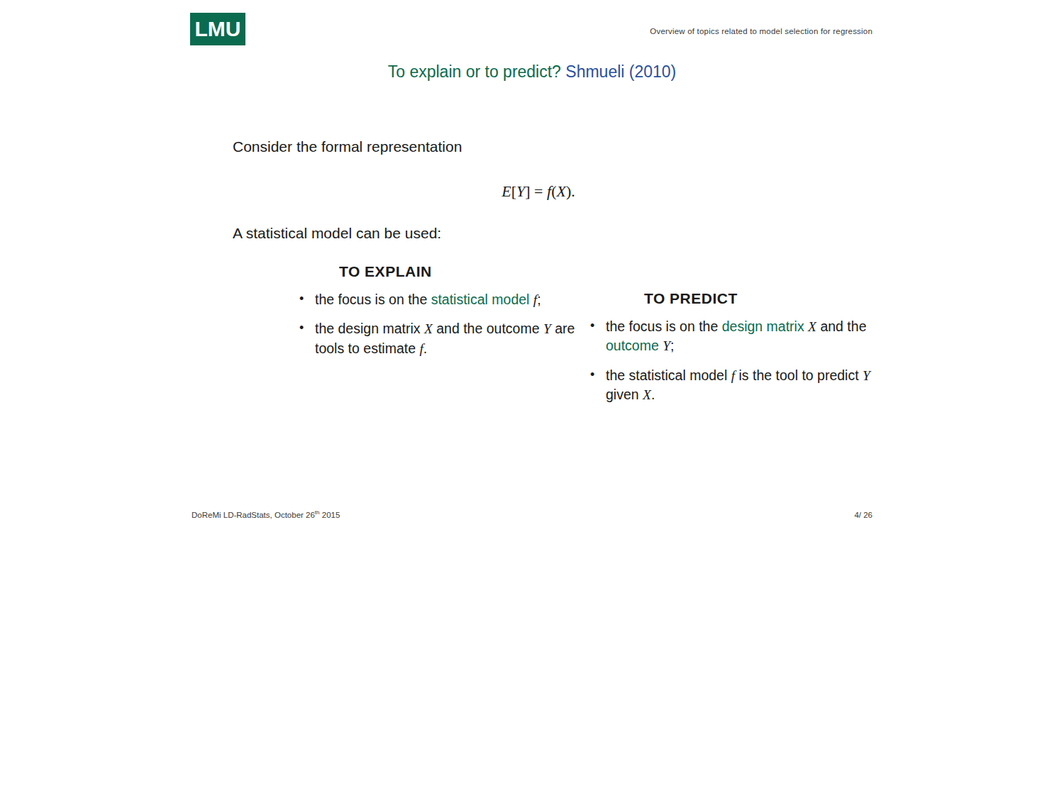LMU
Overview of topics related to model selection for regression
To explain or to predict? Shmueli (2010)
Consider the formal representation
E[Y] = f(X).
A statistical model can be used:
TO EXPLAIN
the focus is on the statistical model f;
the design matrix X and the outcome Y are tools to estimate f.
TO PREDICT
the focus is on the design matrix X and the outcome Y;
the statistical model f is the tool to predict Y given X.
DoReMi LD-RadStats, October 26th 2015
4/ 26